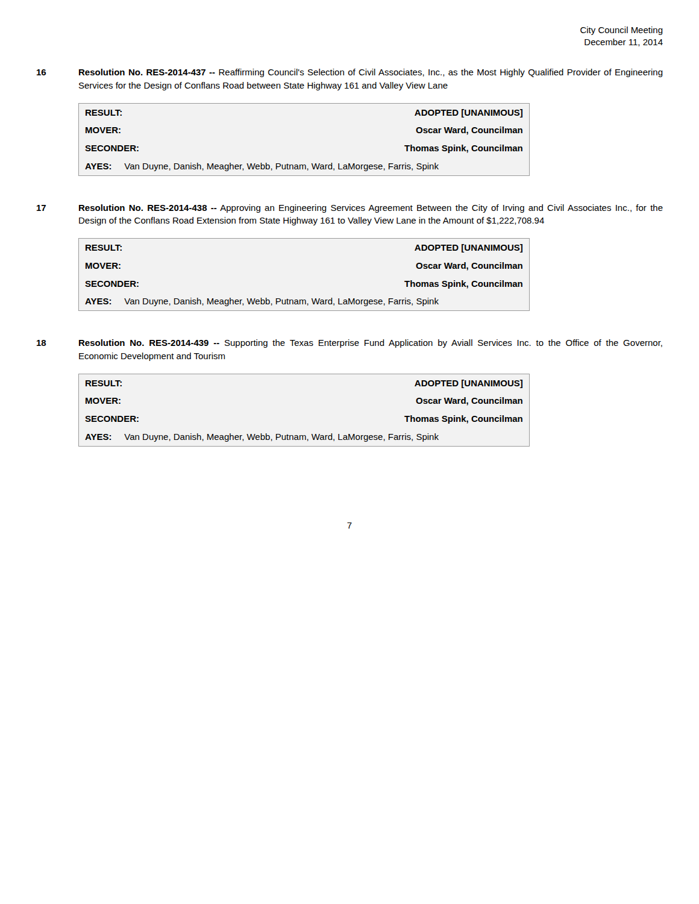City Council Meeting
December 11, 2014
16
Resolution No. RES-2014-437 -- Reaffirming Council's Selection of Civil Associates, Inc., as the Most Highly Qualified Provider of Engineering Services for the Design of Conflans Road between State Highway 161 and Valley View Lane
| RESULT: | ADOPTED [UNANIMOUS] |
| MOVER: | Oscar Ward, Councilman |
| SECONDER: | Thomas Spink, Councilman |
| AYES: Van Duyne, Danish, Meagher, Webb, Putnam, Ward, LaMorgese, Farris, Spink |
17
Resolution No. RES-2014-438 -- Approving an Engineering Services Agreement Between the City of Irving and Civil Associates Inc., for the Design of the Conflans Road Extension from State Highway 161 to Valley View Lane in the Amount of $1,222,708.94
| RESULT: | ADOPTED [UNANIMOUS] |
| MOVER: | Oscar Ward, Councilman |
| SECONDER: | Thomas Spink, Councilman |
| AYES: Van Duyne, Danish, Meagher, Webb, Putnam, Ward, LaMorgese, Farris, Spink |
18
Resolution No. RES-2014-439 -- Supporting the Texas Enterprise Fund Application by Aviall Services Inc. to the Office of the Governor, Economic Development and Tourism
| RESULT: | ADOPTED [UNANIMOUS] |
| MOVER: | Oscar Ward, Councilman |
| SECONDER: | Thomas Spink, Councilman |
| AYES: Van Duyne, Danish, Meagher, Webb, Putnam, Ward, LaMorgese, Farris, Spink |
7